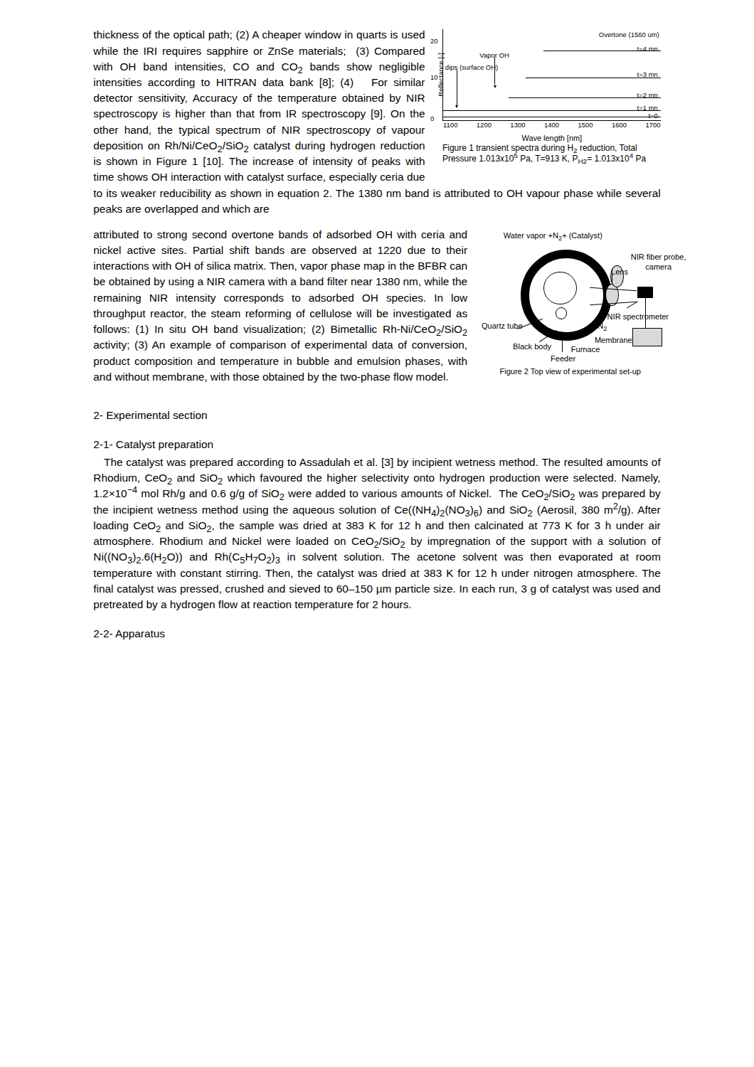Reflectance [-] 20 10 0
Overtone (1560 um) Vapor OH dips (surface OH) t=4 mn t=3 mn t=2 mn t=1 mn t=0
1100120013001400150016001700
Wave length [nm]
Figure 1 transient spectra during H2 reduction, Total Pressure 1.013x105 Pa, T=913 K, PH2= 1.013x104 Pa
thickness of the optical path; (2) A cheaper window in quarts is used while the IRI requires sapphire or ZnSe materials; (3) Compared with OH band intensities, CO and CO2 bands show negligible intensities according to HITRAN data bank [8]; (4) For similar detector sensitivity, Accuracy of the temperature obtained by NIR spectroscopy is higher than that from IR spectroscopy [9]. On the other hand, the typical spectrum of NIR spectroscopy of vapour deposition on Rh/Ni/CeO2/SiO2 catalyst during hydrogen reduction is shown in Figure 1 [10]. The increase of intensity of peaks with time shows OH interaction with catalyst surface, especially ceria due to its weaker reducibility as shown in equation 2. The 1380 nm band is attributed to OH vapour phase while several peaks are overlapped and which are
Water vapor +N2+ (Catalyst)
Lens NIR fiber probe,
camera NIR spectrometer N2 Membrane Furnace Feeder Black body Quartz tube
Figure 2 Top view of experimental set-up
attributed to strong second overtone bands of adsorbed OH with ceria and nickel active sites. Partial shift bands are observed at 1220 due to their interactions with OH of silica matrix. Then, vapor phase map in the BFBR can be obtained by using a NIR camera with a band filter near 1380 nm, while the remaining NIR intensity corresponds to adsorbed OH species. In low throughput reactor, the steam reforming of cellulose will be investigated as follows: (1) In situ OH band visualization; (2) Bimetallic Rh-Ni/CeO2/SiO2 activity; (3) An example of comparison of experimental data of conversion, product composition and temperature in bubble and emulsion phases, with and without membrane, with those obtained by the two-phase flow model.
2- Experimental section
2-1- Catalyst preparation
The catalyst was prepared according to Assadulah et al. [3] by incipient wetness method. The resulted amounts of Rhodium, CeO2 and SiO2 which favoured the higher selectivity onto hydrogen production were selected. Namely, 1.2×10−4 mol Rh/g and 0.6 g/g of SiO2 were added to various amounts of Nickel. The CeO2/SiO2 was prepared by the incipient wetness method using the aqueous solution of Ce((NH4)2(NO3)6) and SiO2 (Aerosil, 380 m2/g). After loading CeO2 and SiO2, the sample was dried at 383 K for 12 h and then calcinated at 773 K for 3 h under air atmosphere. Rhodium and Nickel were loaded on CeO2/SiO2 by impregnation of the support with a solution of Ni((NO3)2.6(H2O)) and Rh(C5H7O2)3 in solvent solution. The acetone solvent was then evaporated at room temperature with constant stirring. Then, the catalyst was dried at 383 K for 12 h under nitrogen atmosphere. The final catalyst was pressed, crushed and sieved to 60–150 µm particle size. In each run, 3 g of catalyst was used and pretreated by a hydrogen flow at reaction temperature for 2 hours.
2-2- Apparatus